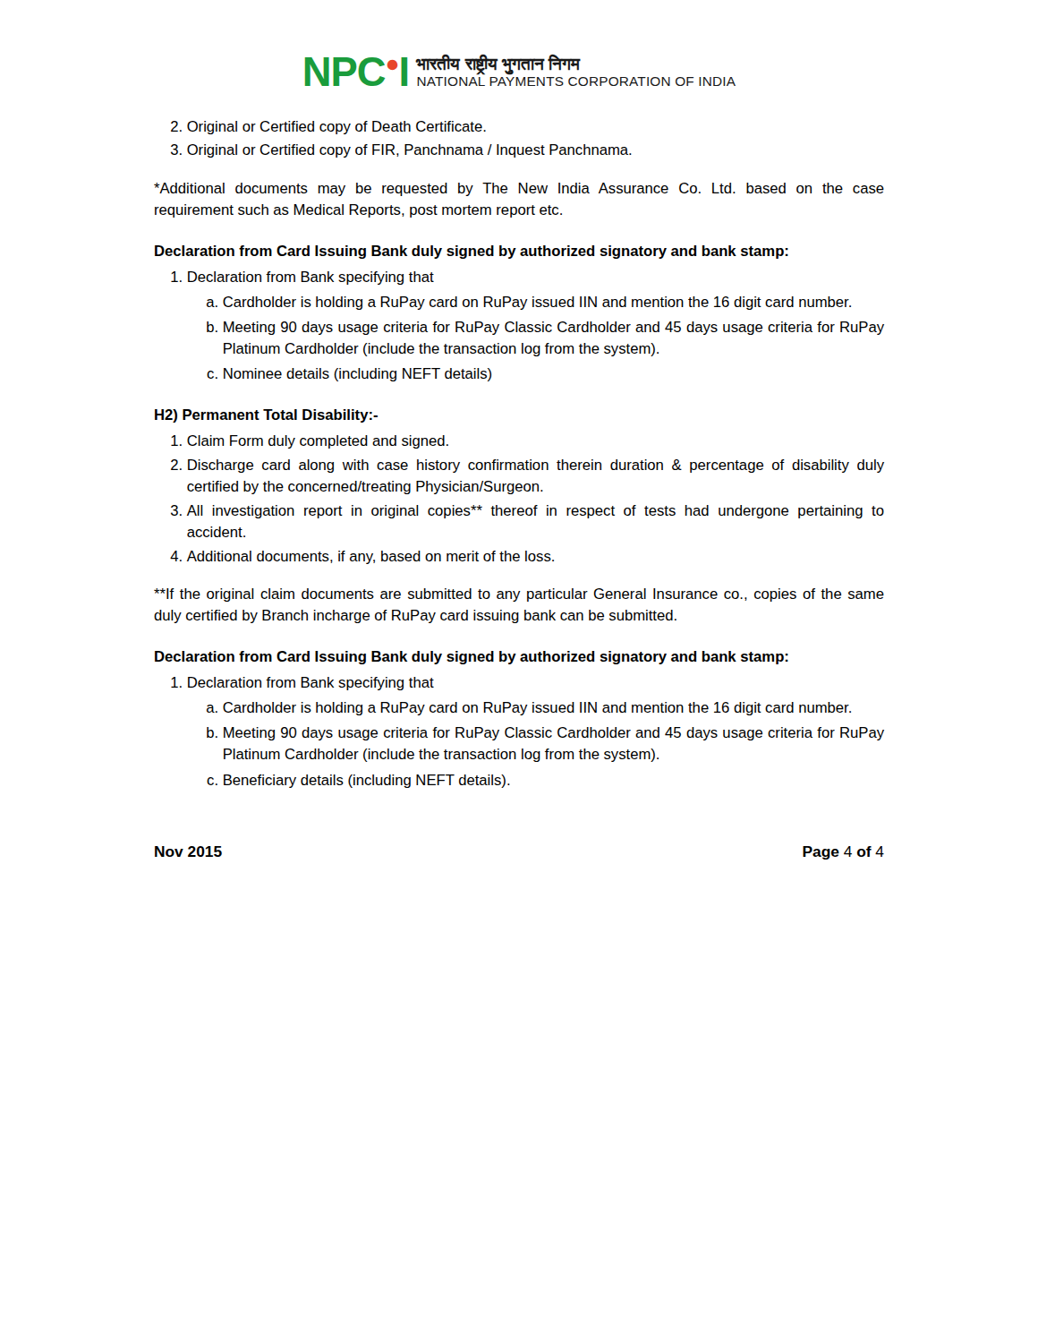NPC●I
भारतीय राष्ट्रीय भुगतान निगम
NATIONAL PAYMENTS CORPORATION OF INDIA
Original or Certified copy of Death Certificate.
Original or Certified copy of FIR, Panchnama / Inquest Panchnama.
*Additional documents may be requested by The New India Assurance Co. Ltd. based on the case requirement such as Medical Reports, post mortem report etc.
Declaration from Card Issuing Bank duly signed by authorized signatory and bank stamp:
Declaration from Bank specifying that
Cardholder is holding a RuPay card on RuPay issued IIN and mention the 16 digit card number.
Meeting 90 days usage criteria for RuPay Classic Cardholder and 45 days usage criteria for RuPay Platinum Cardholder (include the transaction log from the system).
Nominee details (including NEFT details)
H2) Permanent Total Disability:-
Claim Form duly completed and signed.
Discharge card along with case history confirmation therein duration & percentage of disability duly certified by the concerned/treating Physician/Surgeon.
All investigation report in original copies** thereof in respect of tests had undergone pertaining to accident.
Additional documents, if any, based on merit of the loss.
**If the original claim documents are submitted to any particular General Insurance co., copies of the same duly certified by Branch incharge of RuPay card issuing bank can be submitted.
Declaration from Card Issuing Bank duly signed by authorized signatory and bank stamp:
Declaration from Bank specifying that
Cardholder is holding a RuPay card on RuPay issued IIN and mention the 16 digit card number.
Meeting 90 days usage criteria for RuPay Classic Cardholder and 45 days usage criteria for RuPay Platinum Cardholder (include the transaction log from the system).
Beneficiary details (including NEFT details).
Nov 2015 Page 4 of 4